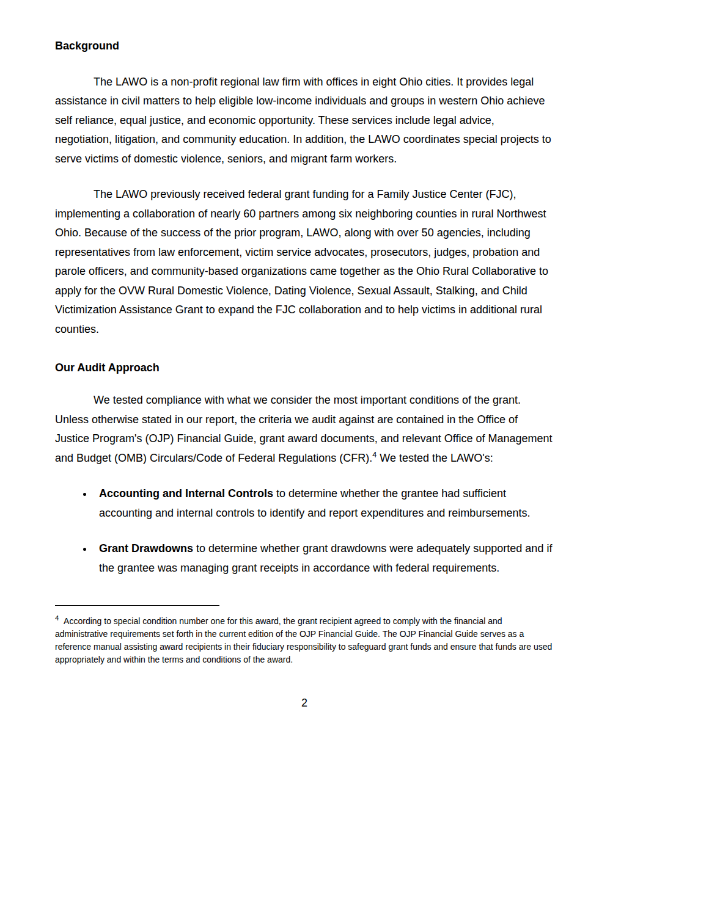Background
The LAWO is a non-profit regional law firm with offices in eight Ohio cities. It provides legal assistance in civil matters to help eligible low-income individuals and groups in western Ohio achieve self reliance, equal justice, and economic opportunity. These services include legal advice, negotiation, litigation, and community education. In addition, the LAWO coordinates special projects to serve victims of domestic violence, seniors, and migrant farm workers.
The LAWO previously received federal grant funding for a Family Justice Center (FJC), implementing a collaboration of nearly 60 partners among six neighboring counties in rural Northwest Ohio. Because of the success of the prior program, LAWO, along with over 50 agencies, including representatives from law enforcement, victim service advocates, prosecutors, judges, probation and parole officers, and community-based organizations came together as the Ohio Rural Collaborative to apply for the OVW Rural Domestic Violence, Dating Violence, Sexual Assault, Stalking, and Child Victimization Assistance Grant to expand the FJC collaboration and to help victims in additional rural counties.
Our Audit Approach
We tested compliance with what we consider the most important conditions of the grant. Unless otherwise stated in our report, the criteria we audit against are contained in the Office of Justice Program's (OJP) Financial Guide, grant award documents, and relevant Office of Management and Budget (OMB) Circulars/Code of Federal Regulations (CFR).4 We tested the LAWO's:
Accounting and Internal Controls to determine whether the grantee had sufficient accounting and internal controls to identify and report expenditures and reimbursements.
Grant Drawdowns to determine whether grant drawdowns were adequately supported and if the grantee was managing grant receipts in accordance with federal requirements.
4 According to special condition number one for this award, the grant recipient agreed to comply with the financial and administrative requirements set forth in the current edition of the OJP Financial Guide. The OJP Financial Guide serves as a reference manual assisting award recipients in their fiduciary responsibility to safeguard grant funds and ensure that funds are used appropriately and within the terms and conditions of the award.
2